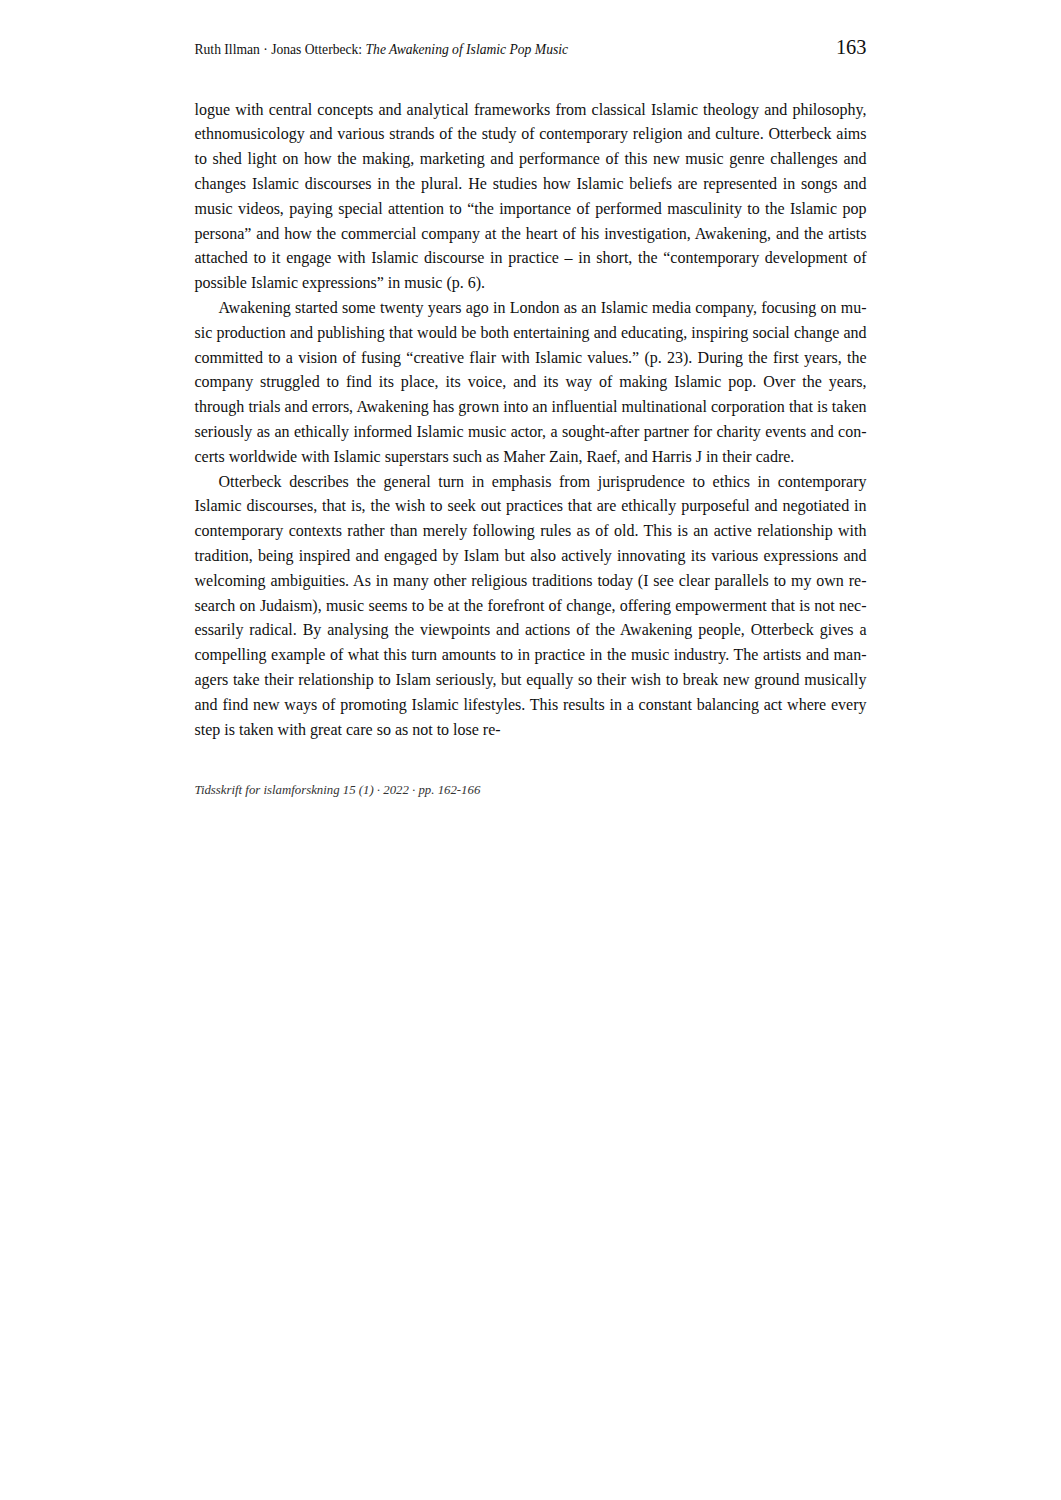Ruth Illman · Jonas Otterbeck: The Awakening of Islamic Pop Music 163
logue with central concepts and analytical frameworks from classical Islamic theology and philosophy, ethnomusicology and various strands of the study of contemporary religion and culture. Otterbeck aims to shed light on how the making, marketing and performance of this new music genre challenges and changes Islamic discourses in the plural. He studies how Islamic beliefs are represented in songs and music videos, paying special attention to “the importance of performed masculinity to the Islamic pop persona” and how the commercial company at the heart of his investigation, Awakening, and the artists attached to it engage with Islamic discourse in practice – in short, the “contemporary development of possible Islamic expressions” in music (p. 6).
Awakening started some twenty years ago in London as an Islamic media company, focusing on music production and publishing that would be both entertaining and educating, inspiring social change and committed to a vision of fusing “creative flair with Islamic values.” (p. 23). During the first years, the company struggled to find its place, its voice, and its way of making Islamic pop. Over the years, through trials and errors, Awakening has grown into an influential multinational corporation that is taken seriously as an ethically informed Islamic music actor, a sought-after partner for charity events and concerts worldwide with Islamic superstars such as Maher Zain, Raef, and Harris J in their cadre.
Otterbeck describes the general turn in emphasis from jurisprudence to ethics in contemporary Islamic discourses, that is, the wish to seek out practices that are ethically purposeful and negotiated in contemporary contexts rather than merely following rules as of old. This is an active relationship with tradition, being inspired and engaged by Islam but also actively innovating its various expressions and welcoming ambiguities. As in many other religious traditions today (I see clear parallels to my own research on Judaism), music seems to be at the forefront of change, offering empowerment that is not necessarily radical. By analysing the viewpoints and actions of the Awakening people, Otterbeck gives a compelling example of what this turn amounts to in practice in the music industry. The artists and managers take their relationship to Islam seriously, but equally so their wish to break new ground musically and find new ways of promoting Islamic lifestyles. This results in a constant balancing act where every step is taken with great care so as not to lose re-
Tidsskrift for islamforskning 15 (1) · 2022 · pp. 162-166